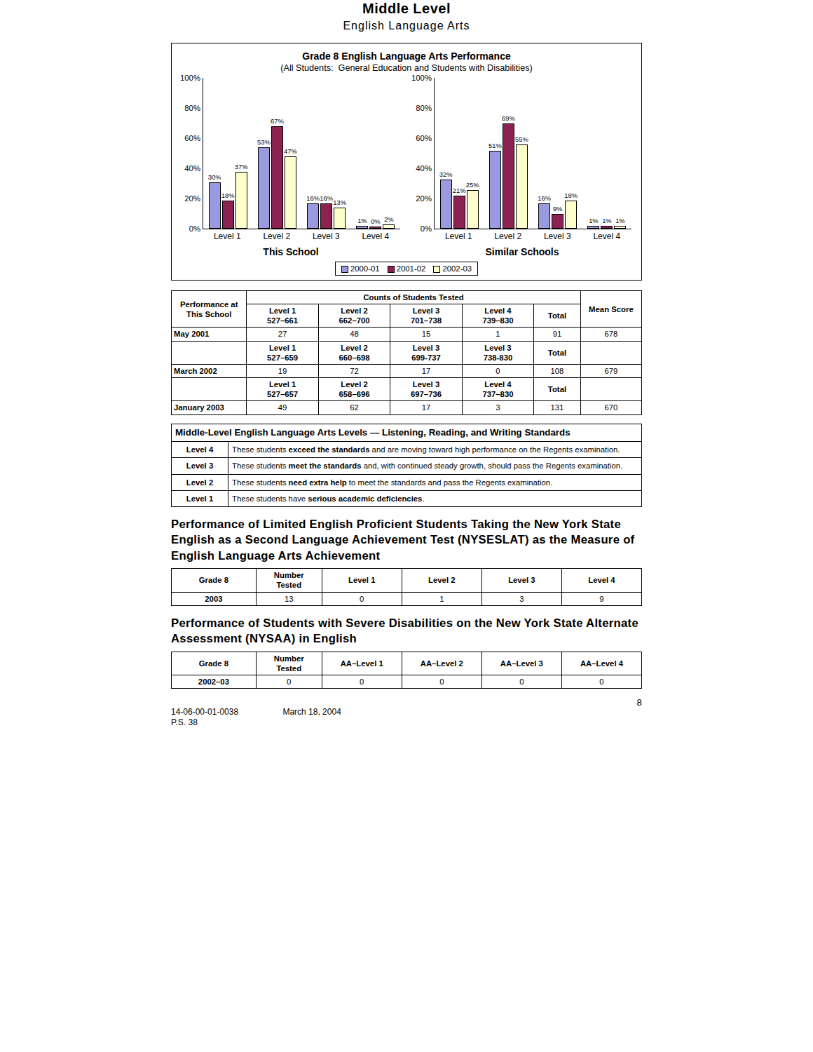Middle Level
English Language Arts
Grade 8 English Language Arts Performance
(All Students: General Education and Students with Disabilities)
100%
80%
60%
40%
20%
0%
30%
18%
37%
53%
67%
47%
16%
16%
13%
1%
0%
2%
Level 1
Level 2
Level 3
Level 4
This School
100%
80%
60%
40%
20%
0%
32%
21%
25%
51%
69%
55%
16%
9%
18%
1%
1%
1%
Level 1
Level 2
Level 3
Level 4
Similar Schools
2000-01 2001-02 2002-03
| Performance at This School | Counts of Students Tested | Mean Score |
| --- | --- | --- |
| Level 1 527–661 | Level 2 662–700 | Level 3 701–738 | Level 4 739–830 | Total |
| May 2001 | 27 | 48 | 15 | 1 | 91 | 678 |
| | Level 1 527–659 | Level 2 660–698 | Level 3 699-737 | Level 3 738-830 | Total | |
| March 2002 | 19 | 72 | 17 | 0 | 108 | 679 |
| | Level 1 527–657 | Level 2 658–696 | Level 3 697–736 | Level 4 737–830 | Total | |
| January 2003 | 49 | 62 | 17 | 3 | 131 | 670 |
| Middle-Level English Language Arts Levels — Listening, Reading, and Writing Standards |
| Level 4 | These students exceed the standards and are moving toward high performance on the Regents examination. |
| Level 3 | These students meet the standards and, with continued steady growth, should pass the Regents examination. |
| Level 2 | These students need extra help to meet the standards and pass the Regents examination. |
| Level 1 | These students have serious academic deficiencies . |
Performance of Limited English Proficient Students Taking the New York State English as a Second Language Achievement Test (NYSESLAT) as the Measure of English Language Arts Achievement
| Grade 8 | Number Tested | Level 1 | Level 2 | Level 3 | Level 4 |
| --- | --- | --- | --- | --- | --- |
| 2003 | 13 | 0 | 1 | 3 | 9 |
Performance of Students with Severe Disabilities on the New York State Alternate Assessment (NYSAA) in English
| Grade 8 | Number Tested | AA–Level 1 | AA–Level 2 | AA–Level 3 | AA–Level 4 |
| --- | --- | --- | --- | --- | --- |
| 2002–03 | 0 | 0 | 0 | 0 | 0 |
8
14-06-00-01-0038
March 18, 2004
P.S. 38